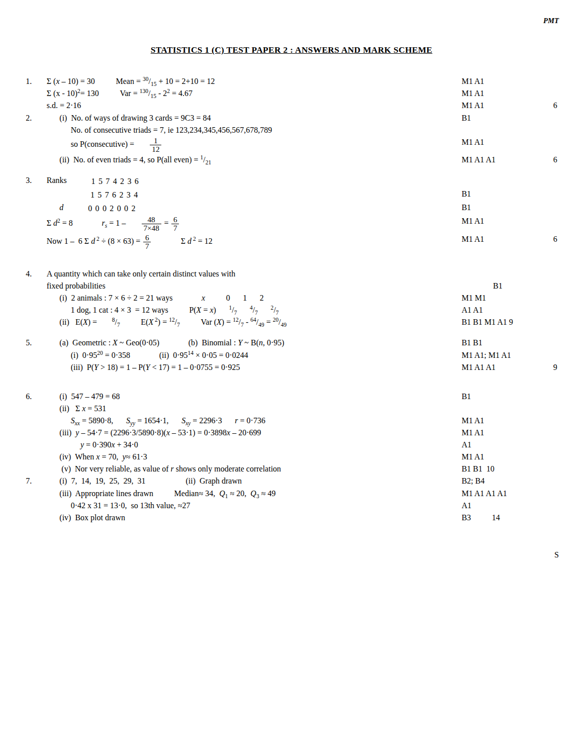PMT
STATISTICS 1 (C) TEST PAPER 2 : ANSWERS AND MARK SCHEME
| 1. | Σ ( x – 10) = 30 Mean = 30 / 15 + 10 = 2+10 = 12 | M1 A1 | |
| | Σ (x - 10) 2 = 130 Var = 130 / 15 - 2 2 = 4.67 | M1 A1 | |
| | s.d. = 2·16 | M1 A1 | 6 |
| 2. | (i) No. of ways of drawing 3 cards = 9C3 = 84 | B1 | |
| | No. of consecutive triads = 7, ie 123,234,345,456,567,678,789 | | |
| | so P(consecutive) = 1 12 | M1 A1 | |
| | (ii) No. of even triads = 4, so P(all even) = 1 / 21 | M1 A1 A1 | 6 |
| 3. | Ranks / 1 / 5 / 7 / 4 / 2 / 3 / 6 / | | |
| | / 1 / 5 / 7 / 6 / 2 / 3 / 4 / | B1 | |
| | d / 0 / 0 / 0 / 2 / 0 / 0 / 2 / | B1 | |
| | Σ d 2 = 8 r s = 1 – 48 7×48 = 6 7 | M1 A1 | |
| | Now 1 – 6 Σ d 2 ÷ (8 × 63) = 6 7 Σ d 2 = 12 | M1 A1 | 6 |
| 4. | A quantity which can take only certain distinct values with | | |
| | fixed probabilities | B1 | |
| | (i) 2 animals : 7 × 6 ÷ 2 = 21 ways x 0 1 2 | M1 M1 | |
| | 1 dog, 1 cat : 4 × 3 = 12 ways P( X = x ) 1 / 7 4 / 7 2 / 7 | A1 A1 | |
| | (ii) E( X ) = 8 / 7 E( X 2 ) = 12 / 7 Var ( X ) = 12 / 7 - 64 / 49 = 20 / 49 | B1 B1 M1 A1 9 | |
| 5. | (a) Geometric : X ~ Geo(0·05) (b) Binomial : Y ~ B( n , 0·95) | B1 B1 | |
| | (i) 0·95 20 = 0·358 (ii) 0·95 14 × 0·05 = 0·0244 | M1 A1; M1 A1 | |
| | (iii) P( Y > 18) = 1 – P( Y < 17) = 1 – 0·0755 = 0·925 | M1 A1 A1 | 9 |
| 6. | (i) 547 – 479 = 68 | B1 | |
| | (ii) Σ x = 531 | | |
| | S xx = 5890·8, S yy = 1654·1, S xy = 2296·3 r = 0·736 | M1 A1 | |
| | (iii) y – 54·7 = (2296·3/5890·8)( x – 53·1) = 0·3898 x – 20·699 | M1 A1 | |
| | y = 0·390 x + 34·0 | A1 | |
| | (iv) When x = 70, y ≈ 61·3 | M1 A1 | |
| | (v) Nor very reliable, as value of r shows only moderate correlation | B1 B1 10 | |
| 7. | (i) 7, 14, 19, 25, 29, 31 (ii) Graph drawn | B2; B4 | |
| | (iii) Appropriate lines drawn Median≈ 34, Q 1 ≈ 20, Q 3 ≈ 49 | M1 A1 A1 A1 | |
| | 0·42 x 31 = 13·0, so 13th value, ≈27 | A1 | |
| | (iv) Box plot drawn | B3 14 | |
S